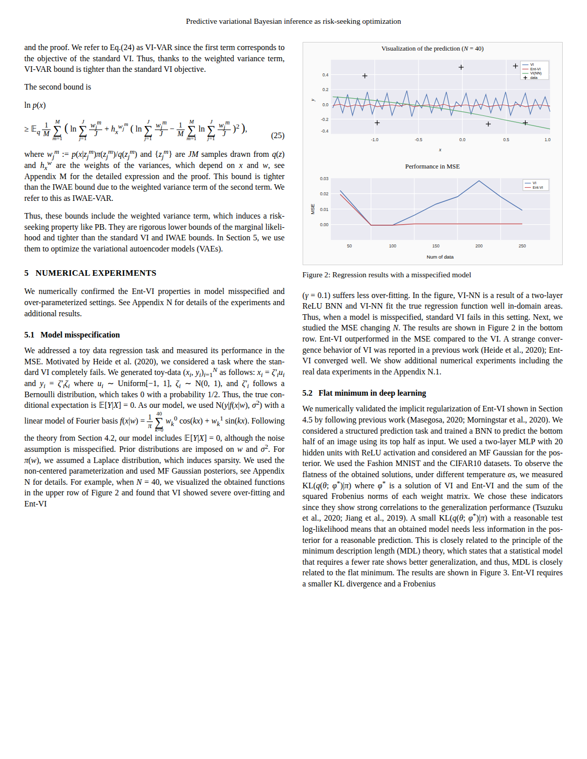Predictive variational Bayesian inference as risk-seeking optimization
and the proof. We refer to Eq.(24) as VI-VAR since the first term corresponds to the objective of the standard VI. Thus, thanks to the weighted variance term, VI-VAR bound is tighter than the standard VI objective.
The second bound is
ln p(x)
≥ 𝔼q 1 M M∑m=1 ( ln J∑j=1 wjm J + hxwjm ( ln J∑j=1 wjm J − 1 M M∑m=1 ln J∑j=1 wjm J )2 ), (25)
where wjm := p(x|zjm)π(zjm)/q(zjm) and {zjm} are JM samples drawn from q(z) and hxw are the weights of the variances, which depend on x and w, see Appendix M for the detailed expression and the proof. This bound is tighter than the IWAE bound due to the weighted variance term of the second term. We refer to this as IWAE-VAR.
Thus, these bounds include the weighted variance term, which induces a risk-seeking property like PB. They are rigorous lower bounds of the marginal likelihood and tighter than the standard VI and IWAE bounds. In Section 5, we use them to optimize the variational autoencoder models (VAEs).
5 NUMERICAL EXPERIMENTS
We numerically confirmed the Ent-VI properties in model misspecified and over-parameterized settings. See Appendix N for details of the experiments and additional results.
5.1 Model misspecification
We addressed a toy data regression task and measured its performance in the MSE. Motivated by Heide et al. (2020), we considered a task where the standard VI completely fails. We generated toy-data (xi, yi)i=1N as follows: xi = ζ′iui and yi = ζ′iζi where ui ∼ Uniform[−1, 1], ζi ∼ N(0, 1), and ζ′i follows a Bernoulli distribution, which takes 0 with a probability 1/2. Thus, the true conditional expectation is 𝔼[Y|X] = 0. As our model, we used N(y|f(x|w), σ2) with a linear model of Fourier basis f(x|w) = 1 π 40∑k=0 wk0 cos(kx) + wk1 sin(kx). Following the theory from Section 4.2, our model includes 𝔼[Y|X] = 0, although the noise assumption is misspecified. Prior distributions are imposed on w and σ2. For π(w), we assumed a Laplace distribution, which induces sparsity. We used the non-centered parameterization and used MF Gaussian posteriors, see Appendix N for details. For example, when N = 40, we visualized the obtained functions in the upper row of Figure 2 and found that VI showed severe over-fitting and Ent-VI
Visualization of the prediction (N = 40)
0.4 0.2 0.0 -0.2 -0.4 -1.0 -0.5 0.0 0.5 1.0 x y VI Ent-VI VI(NN) data
Performance in MSE
0.03 0.02 0.01 0.00 50 100 150 200 250 Num of data MSE VI Ent-VI
Figure 2: Regression results with a misspecified model
(γ = 0.1) suffers less over-fitting. In the figure, VI-NN is a result of a two-layer ReLU BNN and VI-NN fit the true regression function well in-domain areas. Thus, when a model is misspecified, standard VI fails in this setting. Next, we studied the MSE changing N. The results are shown in Figure 2 in the bottom row. Ent-VI outperformed in the MSE compared to the VI. A strange convergence behavior of VI was reported in a previous work (Heide et al., 2020); Ent-VI converged well. We show additional numerical experiments including the real data experiments in the Appendix N.1.
5.2 Flat minimum in deep learning
We numerically validated the implicit regularization of Ent-VI shown in Section 4.5 by following previous work (Masegosa, 2020; Morningstar et al., 2020). We considered a structured prediction task and trained a BNN to predict the bottom half of an image using its top half as input. We used a two-layer MLP with 20 hidden units with ReLU activation and considered an MF Gaussian for the posterior. We used the Fashion MNIST and the CIFAR10 datasets. To observe the flatness of the obtained solutions, under different temperature αs, we measured KL(q(θ; φ*)|π) where φ* is a solution of VI and Ent-VI and the sum of the squared Frobenius norms of each weight matrix. We chose these indicators since they show strong correlations to the generalization performance (Tsuzuku et al., 2020; Jiang et al., 2019). A small KL(q(θ; φ*)|π) with a reasonable test log-likelihood means that an obtained model needs less information in the posterior for a reasonable prediction. This is closely related to the principle of the minimum description length (MDL) theory, which states that a statistical model that requires a fewer rate shows better generalization, and thus, MDL is closely related to the flat minimum. The results are shown in Figure 3. Ent-VI requires a smaller KL divergence and a Frobenius